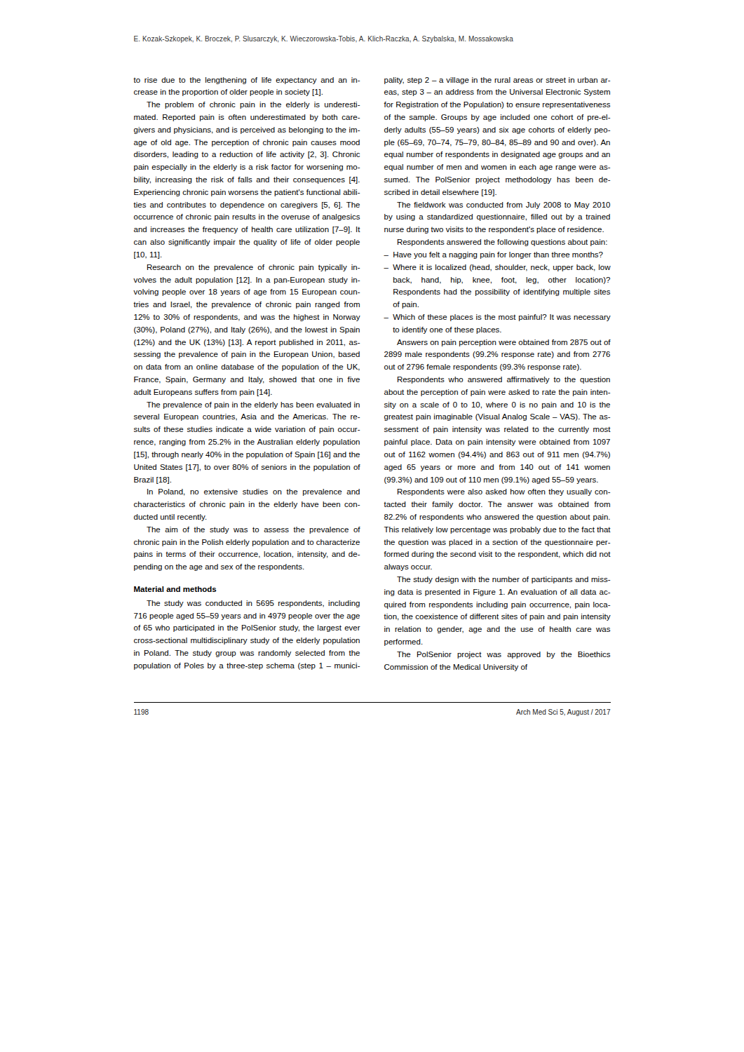E. Kozak-Szkopek, K. Broczek, P. Slusarczyk, K. Wieczorowska-Tobis, A. Klich-Raczka, A. Szybalska, M. Mossakowska
to rise due to the lengthening of life expectancy and an increase in the proportion of older people in society [1].
The problem of chronic pain in the elderly is underestimated. Reported pain is often underestimated by both caregivers and physicians, and is perceived as belonging to the image of old age. The perception of chronic pain causes mood disorders, leading to a reduction of life activity [2, 3]. Chronic pain especially in the elderly is a risk factor for worsening mobility, increasing the risk of falls and their consequences [4]. Experiencing chronic pain worsens the patient's functional abilities and contributes to dependence on caregivers [5, 6]. The occurrence of chronic pain results in the overuse of analgesics and increases the frequency of health care utilization [7–9]. It can also significantly impair the quality of life of older people [10, 11].
Research on the prevalence of chronic pain typically involves the adult population [12]. In a pan-European study involving people over 18 years of age from 15 European countries and Israel, the prevalence of chronic pain ranged from 12% to 30% of respondents, and was the highest in Norway (30%), Poland (27%), and Italy (26%), and the lowest in Spain (12%) and the UK (13%) [13]. A report published in 2011, assessing the prevalence of pain in the European Union, based on data from an online database of the population of the UK, France, Spain, Germany and Italy, showed that one in five adult Europeans suffers from pain [14].
The prevalence of pain in the elderly has been evaluated in several European countries, Asia and the Americas. The results of these studies indicate a wide variation of pain occurrence, ranging from 25.2% in the Australian elderly population [15], through nearly 40% in the population of Spain [16] and the United States [17], to over 80% of seniors in the population of Brazil [18].
In Poland, no extensive studies on the prevalence and characteristics of chronic pain in the elderly have been conducted until recently.
The aim of the study was to assess the prevalence of chronic pain in the Polish elderly population and to characterize pains in terms of their occurrence, location, intensity, and depending on the age and sex of the respondents.
Material and methods
The study was conducted in 5695 respondents, including 716 people aged 55–59 years and in 4979 people over the age of 65 who participated in the PolSenior study, the largest ever cross-sectional multidisciplinary study of the elderly population in Poland. The study group was randomly selected from the population of Poles by a three-step schema (step 1 – municipality, step 2 – a village in the rural areas or street in urban areas, step 3 – an address from the Universal Electronic System for Registration of the Population) to ensure representativeness of the sample. Groups by age included one cohort of pre-elderly adults (55–59 years) and six age cohorts of elderly people (65–69, 70–74, 75–79, 80–84, 85–89 and 90 and over). An equal number of respondents in designated age groups and an equal number of men and women in each age range were assumed. The PolSenior project methodology has been described in detail elsewhere [19].
The fieldwork was conducted from July 2008 to May 2010 by using a standardized questionnaire, filled out by a trained nurse during two visits to the respondent's place of residence.
Respondents answered the following questions about pain:
Have you felt a nagging pain for longer than three months?
Where it is localized (head, shoulder, neck, upper back, low back, hand, hip, knee, foot, leg, other location)? Respondents had the possibility of identifying multiple sites of pain.
Which of these places is the most painful? It was necessary to identify one of these places.
Answers on pain perception were obtained from 2875 out of 2899 male respondents (99.2% response rate) and from 2776 out of 2796 female respondents (99.3% response rate).
Respondents who answered affirmatively to the question about the perception of pain were asked to rate the pain intensity on a scale of 0 to 10, where 0 is no pain and 10 is the greatest pain imaginable (Visual Analog Scale – VAS). The assessment of pain intensity was related to the currently most painful place. Data on pain intensity were obtained from 1097 out of 1162 women (94.4%) and 863 out of 911 men (94.7%) aged 65 years or more and from 140 out of 141 women (99.3%) and 109 out of 110 men (99.1%) aged 55–59 years.
Respondents were also asked how often they usually contacted their family doctor. The answer was obtained from 82.2% of respondents who answered the question about pain. This relatively low percentage was probably due to the fact that the question was placed in a section of the questionnaire performed during the second visit to the respondent, which did not always occur.
The study design with the number of participants and missing data is presented in Figure 1. An evaluation of all data acquired from respondents including pain occurrence, pain location, the coexistence of different sites of pain and pain intensity in relation to gender, age and the use of health care was performed.
The PolSenior project was approved by the Bioethics Commission of the Medical University of
1198 Arch Med Sci 5, August / 2017